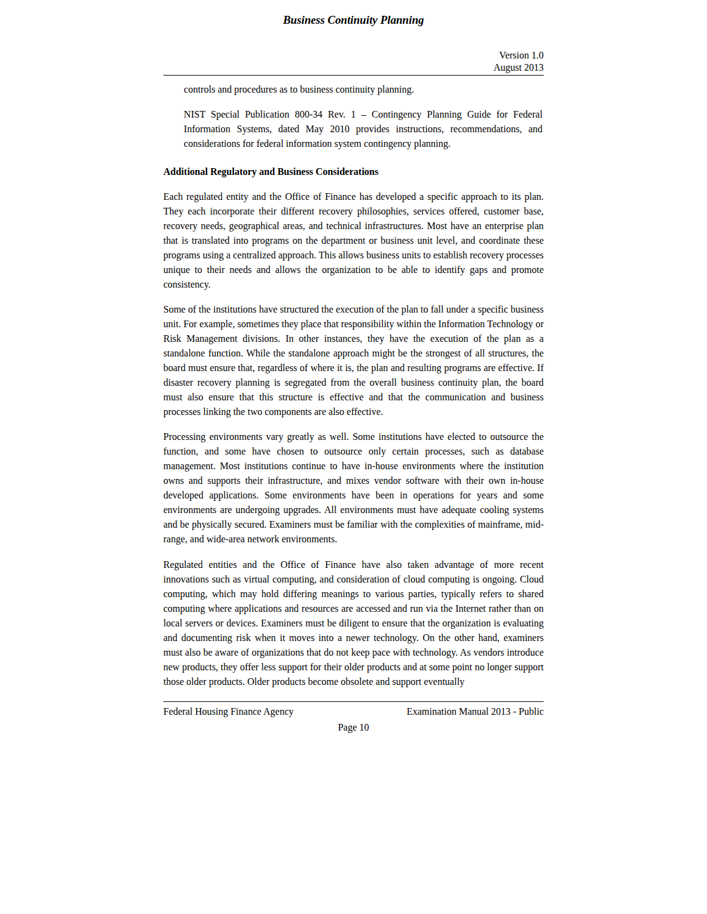Business Continuity Planning
Version 1.0
August 2013
controls and procedures as to business continuity planning.
NIST Special Publication 800-34 Rev. 1 – Contingency Planning Guide for Federal Information Systems, dated May 2010 provides instructions, recommendations, and considerations for federal information system contingency planning.
Additional Regulatory and Business Considerations
Each regulated entity and the Office of Finance has developed a specific approach to its plan. They each incorporate their different recovery philosophies, services offered, customer base, recovery needs, geographical areas, and technical infrastructures. Most have an enterprise plan that is translated into programs on the department or business unit level, and coordinate these programs using a centralized approach. This allows business units to establish recovery processes unique to their needs and allows the organization to be able to identify gaps and promote consistency.
Some of the institutions have structured the execution of the plan to fall under a specific business unit. For example, sometimes they place that responsibility within the Information Technology or Risk Management divisions. In other instances, they have the execution of the plan as a standalone function. While the standalone approach might be the strongest of all structures, the board must ensure that, regardless of where it is, the plan and resulting programs are effective. If disaster recovery planning is segregated from the overall business continuity plan, the board must also ensure that this structure is effective and that the communication and business processes linking the two components are also effective.
Processing environments vary greatly as well. Some institutions have elected to outsource the function, and some have chosen to outsource only certain processes, such as database management. Most institutions continue to have in-house environments where the institution owns and supports their infrastructure, and mixes vendor software with their own in-house developed applications. Some environments have been in operations for years and some environments are undergoing upgrades. All environments must have adequate cooling systems and be physically secured. Examiners must be familiar with the complexities of mainframe, mid-range, and wide-area network environments.
Regulated entities and the Office of Finance have also taken advantage of more recent innovations such as virtual computing, and consideration of cloud computing is ongoing. Cloud computing, which may hold differing meanings to various parties, typically refers to shared computing where applications and resources are accessed and run via the Internet rather than on local servers or devices. Examiners must be diligent to ensure that the organization is evaluating and documenting risk when it moves into a newer technology. On the other hand, examiners must also be aware of organizations that do not keep pace with technology. As vendors introduce new products, they offer less support for their older products and at some point no longer support those older products. Older products become obsolete and support eventually
Federal Housing Finance Agency Examination Manual 2013 - Public
Page 10